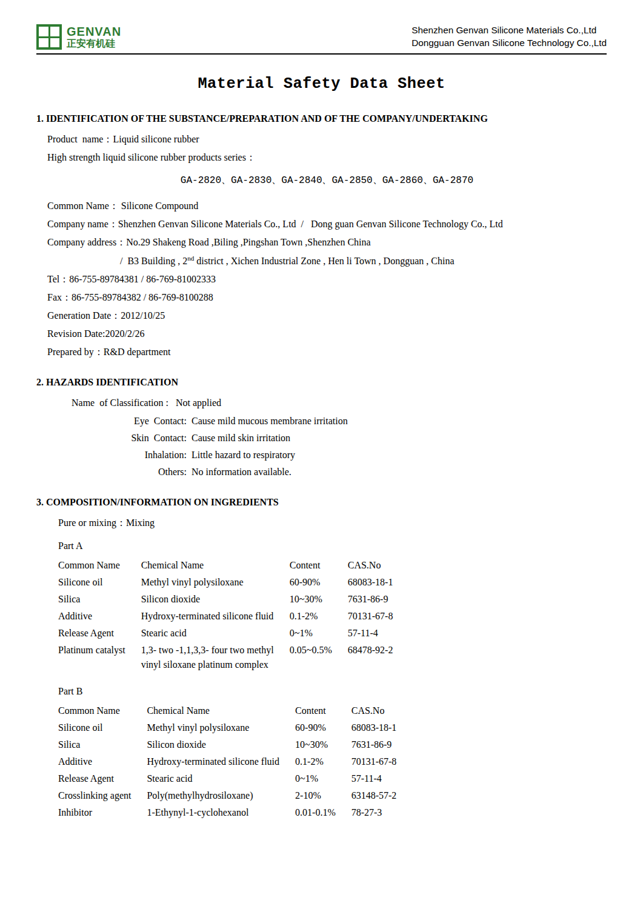GENVAN
正安有机硅
Shenzhen Genvan Silicone Materials Co.,Ltd
Dongguan Genvan Silicone Technology Co.,Ltd
Material Safety Data Sheet
1. IDENTIFICATION OF THE SUBSTANCE/PREPARATION AND OF THE COMPANY/UNDERTAKING
Product name：Liquid silicone rubber
High strength liquid silicone rubber products series：
GA-2820、GA-2830、GA-2840、GA-2850、GA-2860、GA-2870
Common Name： Silicone Compound
Company name：Shenzhen Genvan Silicone Materials Co., Ltd / Dong guan Genvan Silicone Technology Co., Ltd
Company address：No.29 Shakeng Road ,Biling ,Pingshan Town ,Shenzhen China
/ B3 Building , 2nd district , Xichen Industrial Zone , Hen li Town , Dongguan , China
Tel：86-755-89784381 / 86-769-81002333
Fax：86-755-89784382 / 86-769-8100288
Generation Date：2012/10/25
Revision Date:2020/2/26
Prepared by：R&D department
2. HAZARDS IDENTIFICATION
Name of Classification : Not applied
Eye Contact: Cause mild mucous membrane irritation
Skin Contact: Cause mild skin irritation
Inhalation: Little hazard to respiratory
Others: No information available.
3. COMPOSITION/INFORMATION ON INGREDIENTS
Pure or mixing：Mixing
Part A
| Common Name | Chemical Name | Content | CAS.No |
| --- | --- | --- | --- |
| Silicone oil | Methyl vinyl polysiloxane | 60-90% | 68083-18-1 |
| Silica | Silicon dioxide | 10~30% | 7631-86-9 |
| Additive | Hydroxy-terminated silicone fluid | 0.1-2% | 70131-67-8 |
| Release Agent | Stearic acid | 0~1% | 57-11-4 |
| Platinum catalyst | 1,3- two -1,1,3,3- four two methyl vinyl siloxane platinum complex | 0.05~0.5% | 68478-92-2 |
Part B
| Common Name | Chemical Name | Content | CAS.No |
| --- | --- | --- | --- |
| Silicone oil | Methyl vinyl polysiloxane | 60-90% | 68083-18-1 |
| Silica | Silicon dioxide | 10~30% | 7631-86-9 |
| Additive | Hydroxy-terminated silicone fluid | 0.1-2% | 70131-67-8 |
| Release Agent | Stearic acid | 0~1% | 57-11-4 |
| Crosslinking agent | Poly(methylhydrosiloxane) | 2-10% | 63148-57-2 |
| Inhibitor | 1-Ethynyl-1-cyclohexanol | 0.01-0.1% | 78-27-3 |